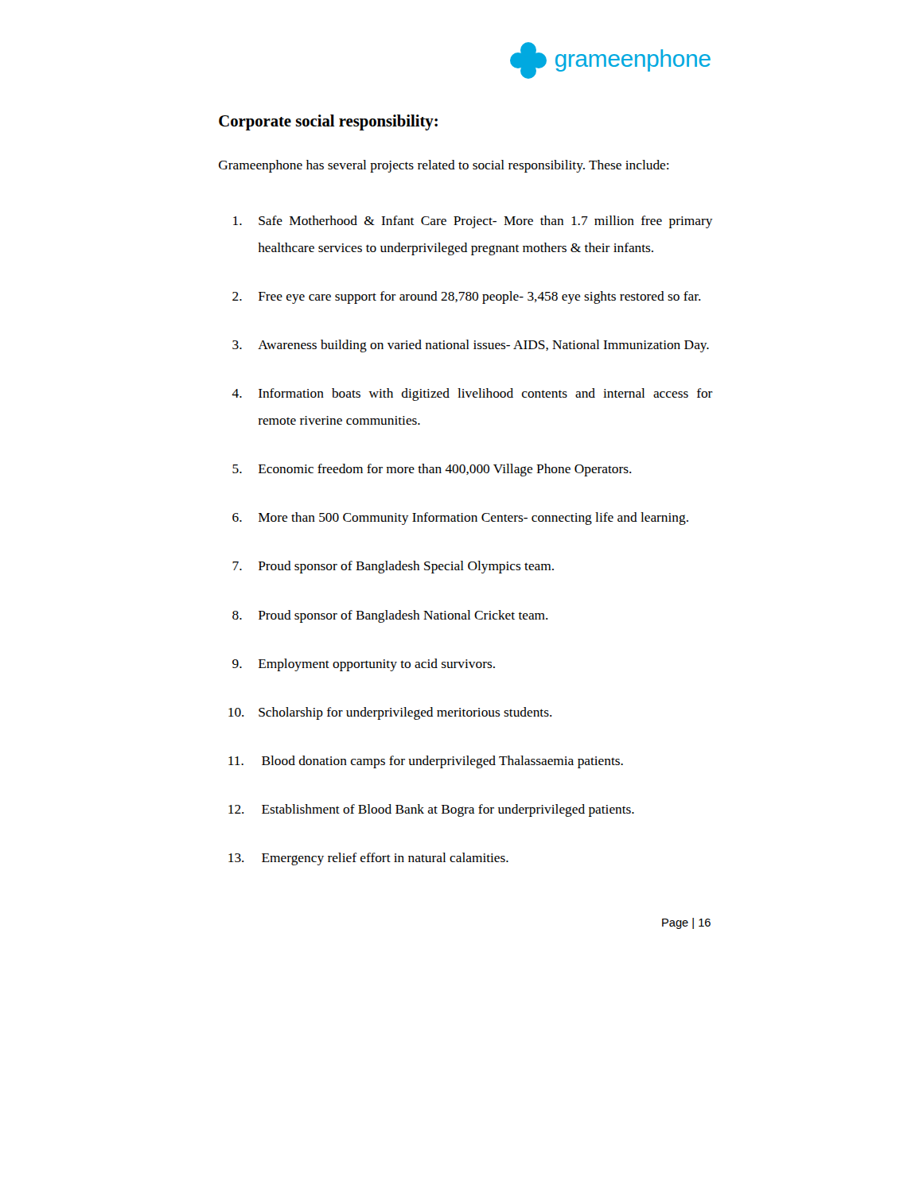grameenphone
Corporate social responsibility:
Grameenphone has several projects related to social responsibility. These include:
Safe Motherhood & Infant Care Project- More than 1.7 million free primary healthcare services to underprivileged pregnant mothers & their infants.
Free eye care support for around 28,780 people- 3,458 eye sights restored so far.
Awareness building on varied national issues- AIDS, National Immunization Day.
Information boats with digitized livelihood contents and internal access for remote riverine communities.
Economic freedom for more than 400,000 Village Phone Operators.
More than 500 Community Information Centers- connecting life and learning.
Proud sponsor of Bangladesh Special Olympics team.
Proud sponsor of Bangladesh National Cricket team.
Employment opportunity to acid survivors.
Scholarship for underprivileged meritorious students.
Blood donation camps for underprivileged Thalassaemia patients.
Establishment of Blood Bank at Bogra for underprivileged patients.
Emergency relief effort in natural calamities.
Page | 16